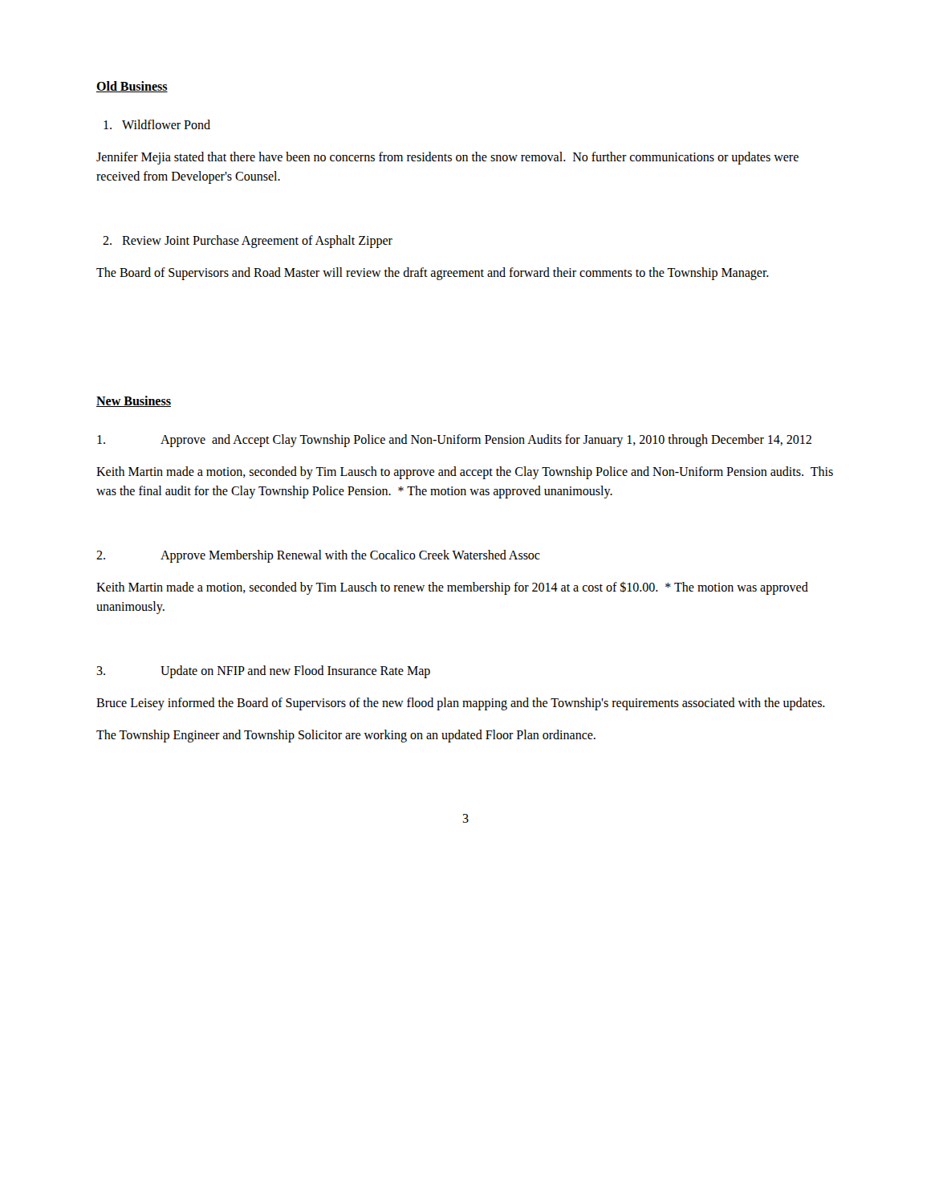Old Business
Wildflower Pond
Jennifer Mejia stated that there have been no concerns from residents on the snow removal. No further communications or updates were received from Developer's Counsel.
Review Joint Purchase Agreement of Asphalt Zipper
The Board of Supervisors and Road Master will review the draft agreement and forward their comments to the Township Manager.
New Business
1. Approve and Accept Clay Township Police and Non-Uniform Pension Audits for January 1, 2010 through December 14, 2012
Keith Martin made a motion, seconded by Tim Lausch to approve and accept the Clay Township Police and Non-Uniform Pension audits. This was the final audit for the Clay Township Police Pension. * The motion was approved unanimously.
2. Approve Membership Renewal with the Cocalico Creek Watershed Assoc
Keith Martin made a motion, seconded by Tim Lausch to renew the membership for 2014 at a cost of $10.00. * The motion was approved unanimously.
3. Update on NFIP and new Flood Insurance Rate Map
Bruce Leisey informed the Board of Supervisors of the new flood plan mapping and the Township's requirements associated with the updates.
The Township Engineer and Township Solicitor are working on an updated Floor Plan ordinance.
3